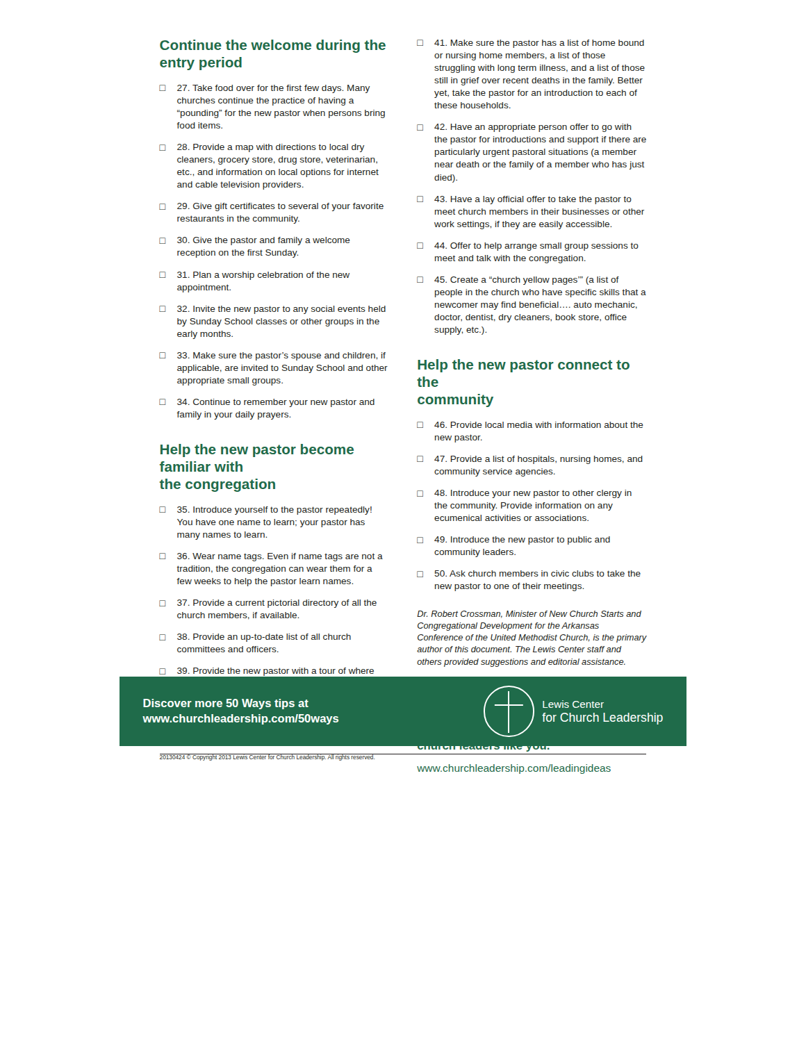Continue the welcome during the
entry period
27. Take food over for the first few days. Many churches continue the practice of having a “pounding” for the new pastor when persons bring food items.
28. Provide a map with directions to local dry cleaners, grocery store, drug store, veterinarian, etc., and information on local options for internet and cable television providers.
29. Give gift certificates to several of your favorite restaurants in the community.
30. Give the pastor and family a welcome reception on the first Sunday.
31. Plan a worship celebration of the new appointment.
32. Invite the new pastor to any social events held by Sunday School classes or other groups in the early months.
33. Make sure the pastor’s spouse and children, if applicable, are invited to Sunday School and other appropriate small groups.
34. Continue to remember your new pastor and family in your daily prayers.
Help the new pastor become familiar with
the congregation
35. Introduce yourself to the pastor repeatedly! You have one name to learn; your pastor has many names to learn.
36. Wear name tags. Even if name tags are not a tradition, the congregation can wear them for a few weeks to help the pastor learn names.
37. Provide a current pictorial directory of all the church members, if available.
38. Provide an up-to-date list of all church committees and officers.
39. Provide the new pastor with a tour of where things are kept inside the church and perhaps a floor plan of the facilities.
40. Orient the new pastor to information systems and the way records are kept.
41. Make sure the pastor has a list of home bound or nursing home members, a list of those struggling with long term illness, and a list of those still in grief over recent deaths in the family. Better yet, take the pastor for an introduction to each of these households.
42. Have an appropriate person offer to go with the pastor for introductions and support if there are particularly urgent pastoral situations (a member near death or the family of a member who has just died).
43. Have a lay official offer to take the pastor to meet church members in their businesses or other work settings, if they are easily accessible.
44. Offer to help arrange small group sessions to meet and talk with the congregation.
45. Create a “church yellow pages’” (a list of people in the church who have specific skills that a newcomer may find beneficial…. auto mechanic, doctor, dentist, dry cleaners, book store, office supply, etc.).
Help the new pastor connect to the
community
46. Provide local media with information about the new pastor.
47. Provide a list of hospitals, nursing homes, and community service agencies.
48. Introduce your new pastor to other clergy in the community. Provide information on any ecumenical activities or associations.
49. Introduce the new pastor to public and community leaders.
50. Ask church members in civic clubs to take the new pastor to one of their meetings.
Dr. Robert Crossman, Minister of New Church Starts and Congregational Development for the Arkansas Conference of the United Methodist Church, is the primary author of this document. The Lewis Center staff and others provided suggestions and editorial assistance.
Subscribe to Leading Ideas, our free e-newsletter, for information, resources, and strategies for forward-thinking church leaders like you.
www.churchleadership.com/leadingideas
Discover more 50 Ways tips at
www.churchleadership.com/50ways
Lewis Center for Church Leadership
20130424 © Copyright 2013 Lewis Center for Church Leadership. All rights reserved.